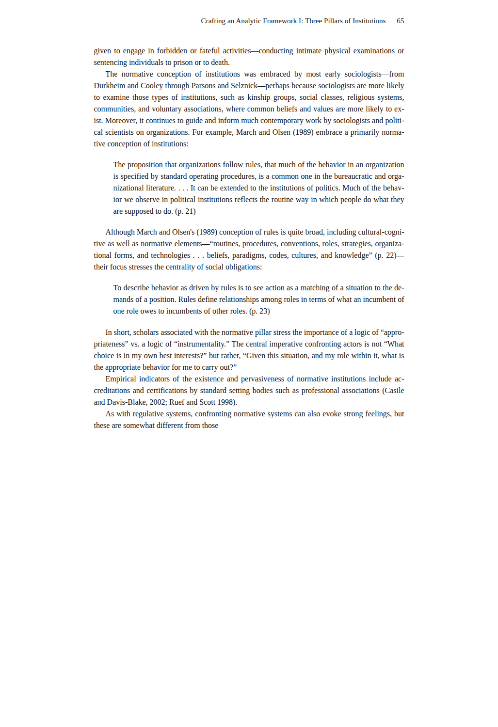Crafting an Analytic Framework I: Three Pillars of Institutions 65
given to engage in forbidden or fateful activities—conducting intimate physical examinations or sentencing individuals to prison or to death.
The normative conception of institutions was embraced by most early sociologists—from Durkheim and Cooley through Parsons and Selznick—perhaps because sociologists are more likely to examine those types of institutions, such as kinship groups, social classes, religious systems, communities, and voluntary associations, where common beliefs and values are more likely to exist. Moreover, it continues to guide and inform much contemporary work by sociologists and political scientists on organizations. For example, March and Olsen (1989) embrace a primarily normative conception of institutions:
The proposition that organizations follow rules, that much of the behavior in an organization is specified by standard operating procedures, is a common one in the bureaucratic and organizational literature. . . . It can be extended to the institutions of politics. Much of the behavior we observe in political institutions reflects the routine way in which people do what they are supposed to do. (p. 21)
Although March and Olsen's (1989) conception of rules is quite broad, including cultural-cognitive as well as normative elements—“routines, procedures, conventions, roles, strategies, organizational forms, and technologies . . . beliefs, paradigms, codes, cultures, and knowledge” (p. 22)—their focus stresses the centrality of social obligations:
To describe behavior as driven by rules is to see action as a matching of a situation to the demands of a position. Rules define relationships among roles in terms of what an incumbent of one role owes to incumbents of other roles. (p. 23)
In short, scholars associated with the normative pillar stress the importance of a logic of “appropriateness” vs. a logic of “instrumentality.” The central imperative confronting actors is not “What choice is in my own best interests?” but rather, “Given this situation, and my role within it, what is the appropriate behavior for me to carry out?”
Empirical indicators of the existence and pervasiveness of normative institutions include accreditations and certifications by standard setting bodies such as professional associations (Casile and Davis-Blake, 2002; Ruef and Scott 1998).
As with regulative systems, confronting normative systems can also evoke strong feelings, but these are somewhat different from those